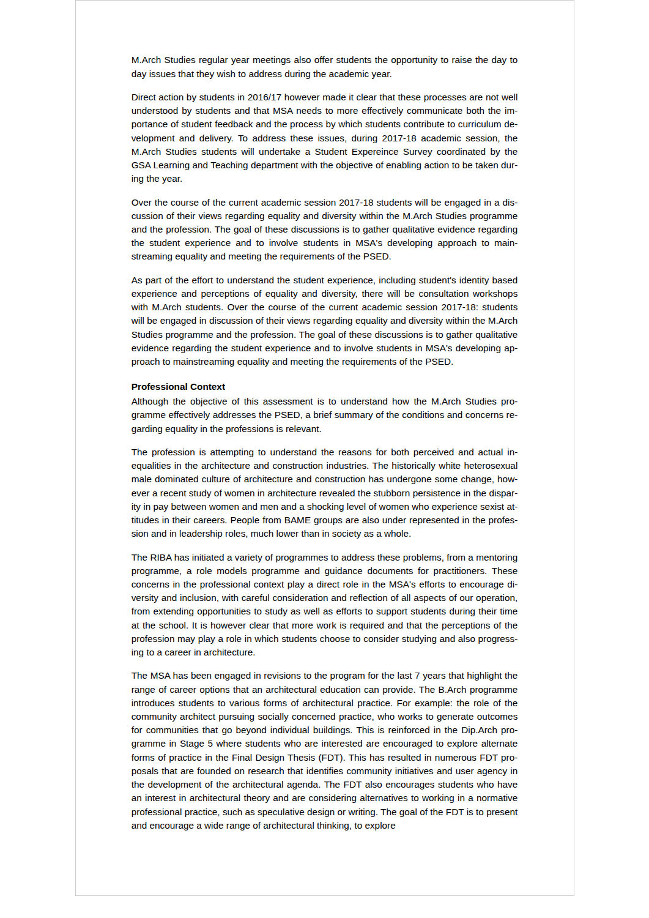M.Arch Studies regular year meetings also offer students the opportunity to raise the day to day issues that they wish to address during the academic year.
Direct action by students in 2016/17 however made it clear that these processes are not well understood by students and that MSA needs to more effectively communicate both the importance of student feedback and the process by which students contribute to curriculum development and delivery. To address these issues, during 2017-18 academic session, the M.Arch Studies students will undertake a Student Expereince Survey coordinated by the GSA Learning and Teaching department with the objective of enabling action to be taken during the year.
Over the course of the current academic session 2017-18 students will be engaged in a discussion of their views regarding equality and diversity within the M.Arch Studies programme and the profession. The goal of these discussions is to gather qualitative evidence regarding the student experience and to involve students in MSA's developing approach to mainstreaming equality and meeting the requirements of the PSED.
As part of the effort to understand the student experience, including student's identity based experience and perceptions of equality and diversity, there will be consultation workshops with M.Arch students. Over the course of the current academic session 2017-18: students will be engaged in discussion of their views regarding equality and diversity within the M.Arch Studies programme and the profession. The goal of these discussions is to gather qualitative evidence regarding the student experience and to involve students in MSA's developing approach to mainstreaming equality and meeting the requirements of the PSED.
Professional Context
Although the objective of this assessment is to understand how the M.Arch Studies programme effectively addresses the PSED, a brief summary of the conditions and concerns regarding equality in the professions is relevant.
The profession is attempting to understand the reasons for both perceived and actual inequalities in the architecture and construction industries. The historically white heterosexual male dominated culture of architecture and construction has undergone some change, however a recent study of women in architecture revealed the stubborn persistence in the disparity in pay between women and men and a shocking level of women who experience sexist attitudes in their careers. People from BAME groups are also under represented in the profession and in leadership roles, much lower than in society as a whole.
The RIBA has initiated a variety of programmes to address these problems, from a mentoring programme, a role models programme and guidance documents for practitioners. These concerns in the professional context play a direct role in the MSA's efforts to encourage diversity and inclusion, with careful consideration and reflection of all aspects of our operation, from extending opportunities to study as well as efforts to support students during their time at the school. It is however clear that more work is required and that the perceptions of the profession may play a role in which students choose to consider studying and also progressing to a career in architecture.
The MSA has been engaged in revisions to the program for the last 7 years that highlight the range of career options that an architectural education can provide. The B.Arch programme introduces students to various forms of architectural practice. For example: the role of the community architect pursuing socially concerned practice, who works to generate outcomes for communities that go beyond individual buildings. This is reinforced in the Dip.Arch programme in Stage 5 where students who are interested are encouraged to explore alternate forms of practice in the Final Design Thesis (FDT). This has resulted in numerous FDT proposals that are founded on research that identifies community initiatives and user agency in the development of the architectural agenda. The FDT also encourages students who have an interest in architectural theory and are considering alternatives to working in a normative professional practice, such as speculative design or writing. The goal of the FDT is to present and encourage a wide range of architectural thinking, to explore